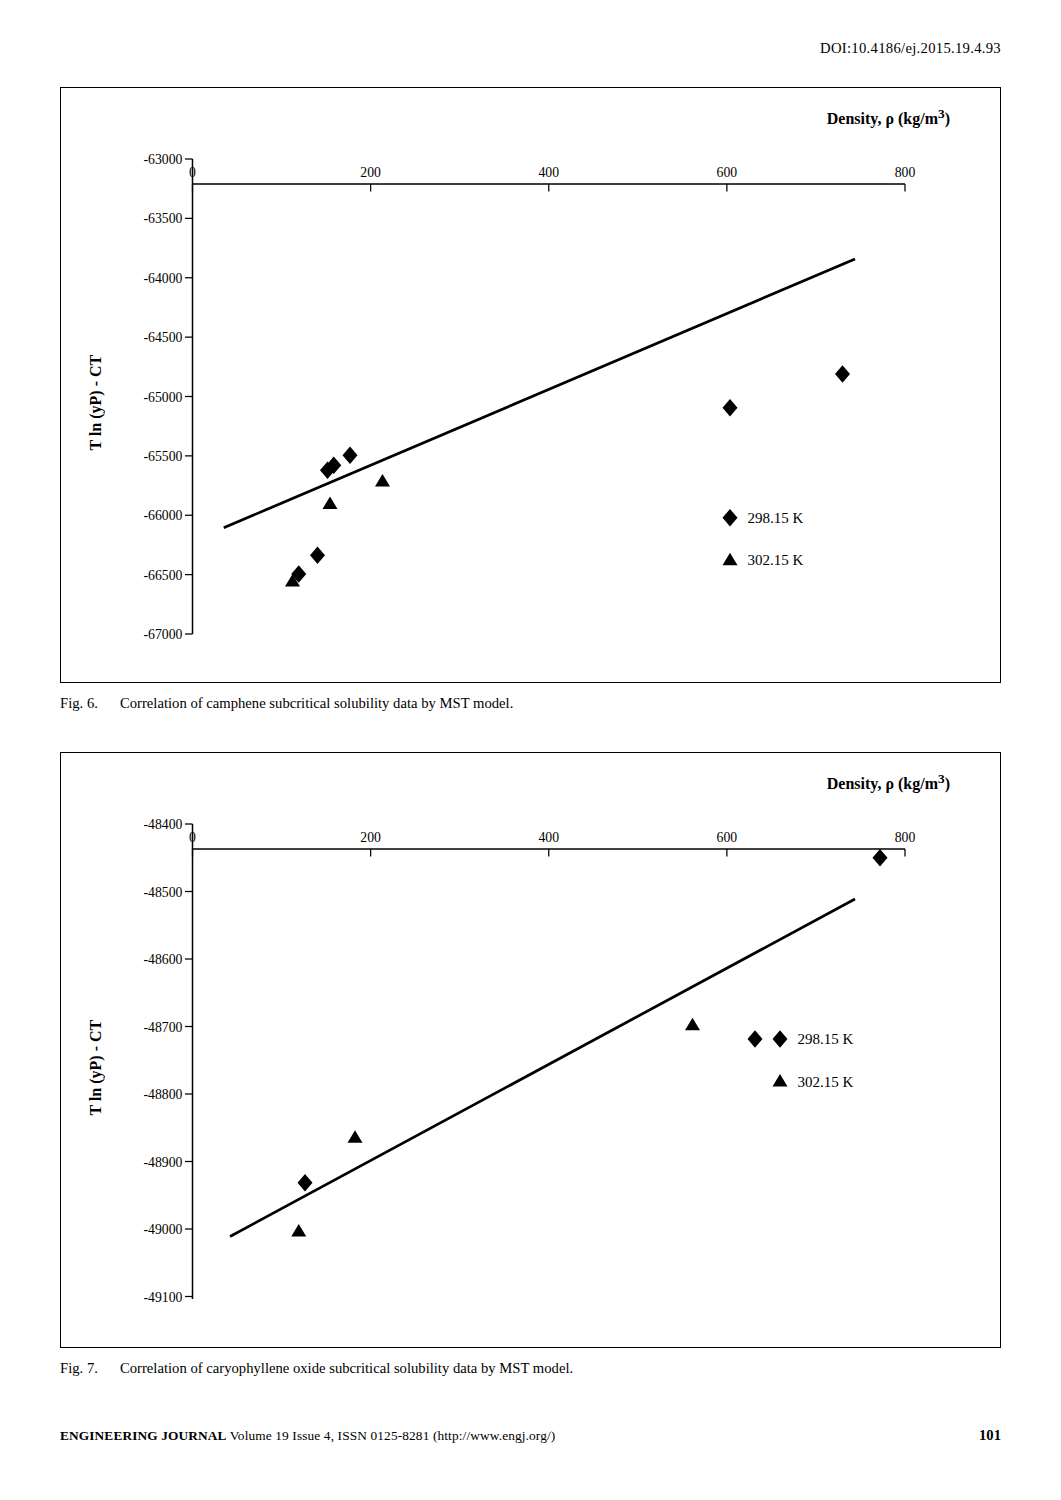DOI:10.4186/ej.2015.19.4.93
Density, ρ (kg/m3)
T ln (yP) - CT
-63000 -63500 -64000 -64500 -65000 -65500 -66000 -66500 -67000 0 200 400 600 800 298.15 K 302.15 K
Fig. 6. Correlation of camphene subcritical solubility data by MST model.
Density, ρ (kg/m3)
T ln (yP) - CT
-48400 -48500 -48600 -48700 -48800 -48900 -49000 -49100 0 200 400 600 800 298.15 K 302.15 K
Fig. 7. Correlation of caryophyllene oxide subcritical solubility data by MST model.
ENGINEERING JOURNAL Volume 19 Issue 4, ISSN 0125-8281 (http://www.engj.org/)
101